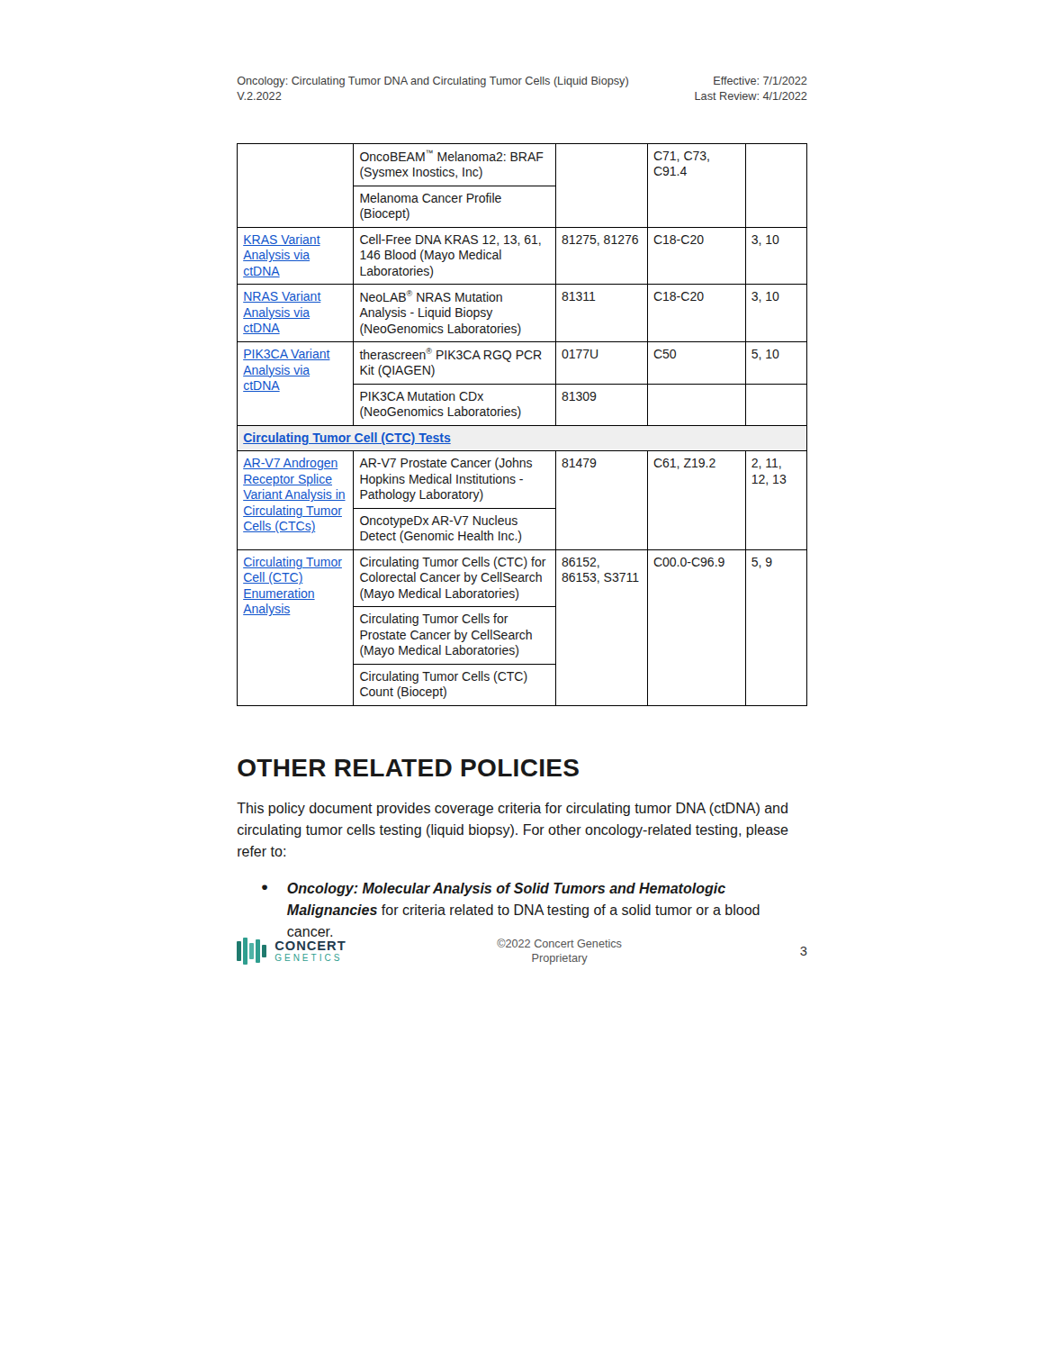Oncology: Circulating Tumor DNA and Circulating Tumor Cells (Liquid Biopsy)
V.2.2022
Effective: 7/1/2022
Last Review: 4/1/2022
| | OncoBEAM ™ Melanoma2: BRAF (Sysmex Inostics, Inc) | | C71, C73, C91.4 | |
| Melanoma Cancer Profile (Biocept) |
| KRAS Variant Analysis via ctDNA | Cell-Free DNA KRAS 12, 13, 61, 146 Blood (Mayo Medical Laboratories) | 81275, 81276 | C18-C20 | 3, 10 |
| NRAS Variant Analysis via ctDNA | NeoLAB ® NRAS Mutation Analysis - Liquid Biopsy (NeoGenomics Laboratories) | 81311 | C18-C20 | 3, 10 |
| PIK3CA Variant Analysis via ctDNA | therascreen ® PIK3CA RGQ PCR Kit (QIAGEN) | 0177U | C50 | 5, 10 |
| PIK3CA Mutation CDx (NeoGenomics Laboratories) | 81309 | | |
| Circulating Tumor Cell (CTC) Tests |
| AR-V7 Androgen Receptor Splice Variant Analysis in Circulating Tumor Cells (CTCs) | AR-V7 Prostate Cancer (Johns Hopkins Medical Institutions - Pathology Laboratory) | 81479 | C61, Z19.2 | 2, 11, 12, 13 |
| OncotypeDx AR-V7 Nucleus Detect (Genomic Health Inc.) |
| Circulating Tumor Cell (CTC) Enumeration Analysis | Circulating Tumor Cells (CTC) for Colorectal Cancer by CellSearch (Mayo Medical Laboratories) | 86152, 86153, S3711 | C00.0-C96.9 | 5, 9 |
| Circulating Tumor Cells for Prostate Cancer by CellSearch (Mayo Medical Laboratories) |
| Circulating Tumor Cells (CTC) Count (Biocept) |
OTHER RELATED POLICIES
This policy document provides coverage criteria for circulating tumor DNA (ctDNA) and circulating tumor cells testing (liquid biopsy). For other oncology-related testing, please refer to:
Oncology: Molecular Analysis of Solid Tumors and Hematologic Malignancies for criteria related to DNA testing of a solid tumor or a blood cancer.
CONCERT
GENETICS
©2022 Concert Genetics
Proprietary
3